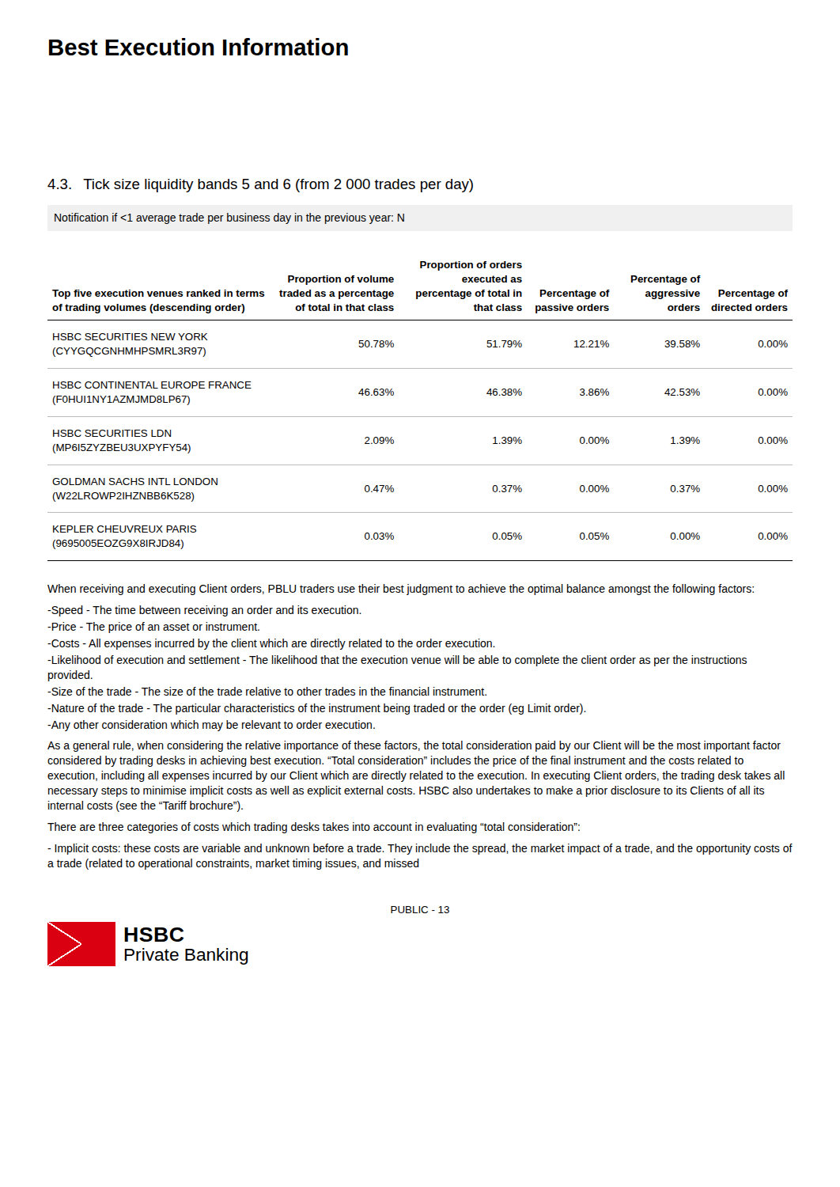Best Execution Information
4.3. Tick size liquidity bands 5 and 6 (from 2 000 trades per day)
Notification if <1 average trade per business day in the previous year: N
| Top five execution venues ranked in terms of trading volumes (descending order) | Proportion of volume traded as a percentage of total in that class | Proportion of orders executed as percentage of total in that class | Percentage of passive orders | Percentage of aggressive orders | Percentage of directed orders |
| --- | --- | --- | --- | --- | --- |
| HSBC SECURITIES NEW YORK (CYYGQCGNHMHPSMRL3R97) | 50.78% | 51.79% | 12.21% | 39.58% | 0.00% |
| HSBC CONTINENTAL EUROPE FRANCE (F0HUI1NY1AZMJMD8LP67) | 46.63% | 46.38% | 3.86% | 42.53% | 0.00% |
| HSBC SECURITIES LDN (MP6I5ZYZBEU3UXPYFY54) | 2.09% | 1.39% | 0.00% | 1.39% | 0.00% |
| GOLDMAN SACHS INTL LONDON (W22LROWP2IHZNBB6K528) | 0.47% | 0.37% | 0.00% | 0.37% | 0.00% |
| KEPLER CHEUVREUX PARIS (9695005EOZG9X8IRJD84) | 0.03% | 0.05% | 0.05% | 0.00% | 0.00% |
When receiving and executing Client orders, PBLU traders use their best judgment to achieve the optimal balance amongst the following factors:
-Speed - The time between receiving an order and its execution.
-Price - The price of an asset or instrument.
-Costs - All expenses incurred by the client which are directly related to the order execution.
-Likelihood of execution and settlement - The likelihood that the execution venue will be able to complete the client order as per the instructions provided.
-Size of the trade - The size of the trade relative to other trades in the financial instrument.
-Nature of the trade - The particular characteristics of the instrument being traded or the order (eg Limit order).
-Any other consideration which may be relevant to order execution.
As a general rule, when considering the relative importance of these factors, the total consideration paid by our Client will be the most important factor considered by trading desks in achieving best execution. “Total consideration” includes the price of the final instrument and the costs related to execution, including all expenses incurred by our Client which are directly related to the execution. In executing Client orders, the trading desk takes all necessary steps to minimise implicit costs as well as explicit external costs. HSBC also undertakes to make a prior disclosure to its Clients of all its internal costs (see the “Tariff brochure”).
There are three categories of costs which trading desks takes into account in evaluating “total consideration”:
- Implicit costs: these costs are variable and unknown before a trade. They include the spread, the market impact of a trade, and the opportunity costs of a trade (related to operational constraints, market timing issues, and missed
PUBLIC - 13
HSBC
Private Banking